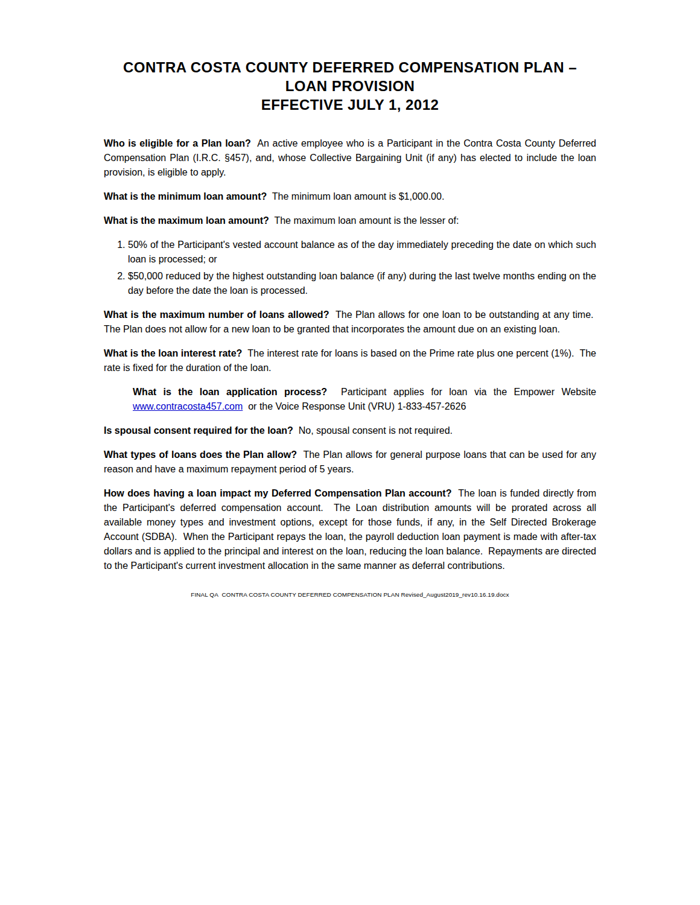CONTRA COSTA COUNTY DEFERRED COMPENSATION PLAN –
LOAN PROVISION
EFFECTIVE JULY 1, 2012
Who is eligible for a Plan loan? An active employee who is a Participant in the Contra Costa County Deferred Compensation Plan (I.R.C. §457), and, whose Collective Bargaining Unit (if any) has elected to include the loan provision, is eligible to apply.
What is the minimum loan amount? The minimum loan amount is $1,000.00.
What is the maximum loan amount? The maximum loan amount is the lesser of:
50% of the Participant's vested account balance as of the day immediately preceding the date on which such loan is processed; or
$50,000 reduced by the highest outstanding loan balance (if any) during the last twelve months ending on the day before the date the loan is processed.
What is the maximum number of loans allowed? The Plan allows for one loan to be outstanding at any time. The Plan does not allow for a new loan to be granted that incorporates the amount due on an existing loan.
What is the loan interest rate? The interest rate for loans is based on the Prime rate plus one percent (1%). The rate is fixed for the duration of the loan.
What is the loan application process? Participant applies for loan via the Empower Website www.contracosta457.com or the Voice Response Unit (VRU) 1-833-457-2626
Is spousal consent required for the loan? No, spousal consent is not required.
What types of loans does the Plan allow? The Plan allows for general purpose loans that can be used for any reason and have a maximum repayment period of 5 years.
How does having a loan impact my Deferred Compensation Plan account? The loan is funded directly from the Participant's deferred compensation account. The Loan distribution amounts will be prorated across all available money types and investment options, except for those funds, if any, in the Self Directed Brokerage Account (SDBA). When the Participant repays the loan, the payroll deduction loan payment is made with after-tax dollars and is applied to the principal and interest on the loan, reducing the loan balance. Repayments are directed to the Participant's current investment allocation in the same manner as deferral contributions.
FINAL QA CONTRA COSTA COUNTY DEFERRED COMPENSATION PLAN Revised_August2019_rev10.16.19.docx